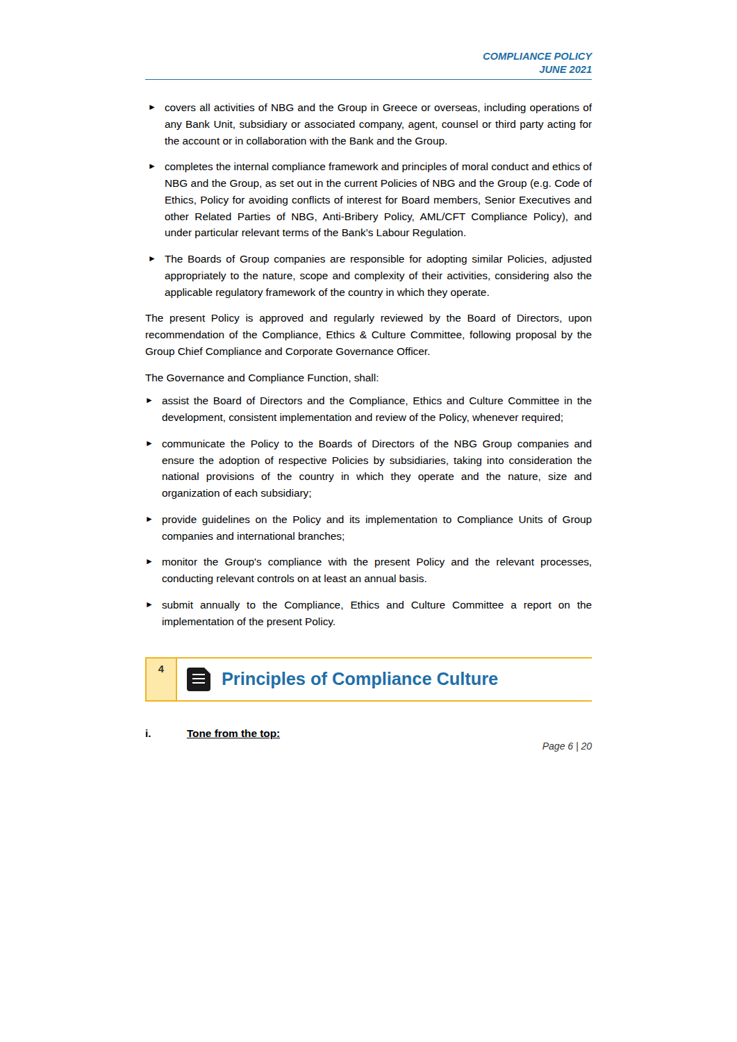COMPLIANCE POLICY
JUNE 2021
covers all activities of NBG and the Group in Greece or overseas, including operations of any Bank Unit, subsidiary or associated company, agent, counsel or third party acting for the account or in collaboration with the Bank and the Group.
completes the internal compliance framework and principles of moral conduct and ethics of NBG and the Group, as set out in the current Policies of NBG and the Group (e.g. Code of Ethics, Policy for avoiding conflicts of interest for Board members, Senior Executives and other Related Parties of NBG, Anti-Bribery Policy, AML/CFT Compliance Policy), and under particular relevant terms of the Bank’s Labour Regulation.
The Boards of Group companies are responsible for adopting similar Policies, adjusted appropriately to the nature, scope and complexity of their activities, considering also the applicable regulatory framework of the country in which they operate.
The present Policy is approved and regularly reviewed by the Board of Directors, upon recommendation of the Compliance, Ethics & Culture Committee, following proposal by the Group Chief Compliance and Corporate Governance Officer.
The Governance and Compliance Function, shall:
assist the Board of Directors and the Compliance, Ethics and Culture Committee in the development, consistent implementation and review of the Policy, whenever required;
communicate the Policy to the Boards of Directors of the NBG Group companies and ensure the adoption of respective Policies by subsidiaries, taking into consideration the national provisions of the country in which they operate and the nature, size and organization of each subsidiary;
provide guidelines on the Policy and its implementation to Compliance Units of Group companies and international branches;
monitor the Group's compliance with the present Policy and the relevant processes, conducting relevant controls on at least an annual basis.
submit annually to the Compliance, Ethics and Culture Committee a report on the implementation of the present Policy.
4
Principles of Compliance Culture
i. Tone from the top:
Page 6 | 20